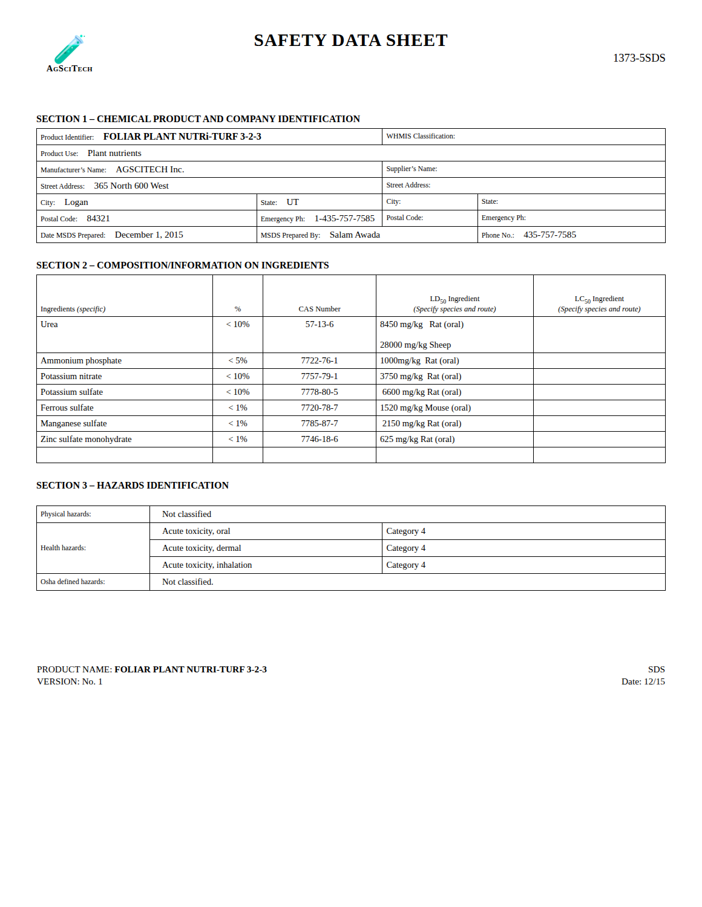🧪
AGSCITECH
SAFETY DATA SHEET
1373-5SDS
Section 1 – Chemical Product and Company Identification
| Product Identifier: FOLIAR PLANT NUTRi-TURF 3-2-3 | WHMIS Classification: |
| Product Use: Plant nutrients |
| Manufacturer’s Name: AGSCITECH Inc. | Supplier’s Name: |
| Street Address: 365 North 600 West | Street Address: |
| City: Logan | State: UT | City: | State: |
| Postal Code: 84321 | Emergency Ph: 1-435-757-7585 | Postal Code: | Emergency Ph: |
| Date MSDS Prepared: December 1, 2015 | MSDS Prepared By: Salam Awada | Phone No.: 435-757-7585 |
Section 2 – Composition/Information on Ingredients
| Ingredients (specific) | % | CAS Number | LD 50 Ingredient (Specify species and route) | LC 50 Ingredient (Specify species and route) |
| --- | --- | --- | --- | --- |
| Urea | < 10% | 57-13-6 | 8450 mg/kg Rat (oral) 28000 mg/kg Sheep | |
| Ammonium phosphate | < 5% | 7722-76-1 | 1000mg/kg Rat (oral) | |
| Potassium nitrate | < 10% | 7757-79-1 | 3750 mg/kg Rat (oral) | |
| Potassium sulfate | < 10% | 7778-80-5 | 6600 mg/kg Rat (oral) | |
| Ferrous sulfate | < 1% | 7720-78-7 | 1520 mg/kg Mouse (oral) | |
| Manganese sulfate | < 1% | 7785-87-7 | 2150 mg/kg Rat (oral) | |
| Zinc sulfate monohydrate | < 1% | 7746-18-6 | 625 mg/kg Rat (oral) | |
Section 3 – Hazards Identification
| Physical hazards: | Not classified |
| Health hazards: | Acute toxicity, oral | Category 4 |
| Acute toxicity, dermal | Category 4 |
| Acute toxicity, inhalation | Category 4 |
| Osha defined hazards: | Not classified. |
| PRODUCT NAME: FOLIAR PLANT NUTRI-TURF 3-2-3 | SDS |
| VERSION: No. 1 | Date: 12/15 |